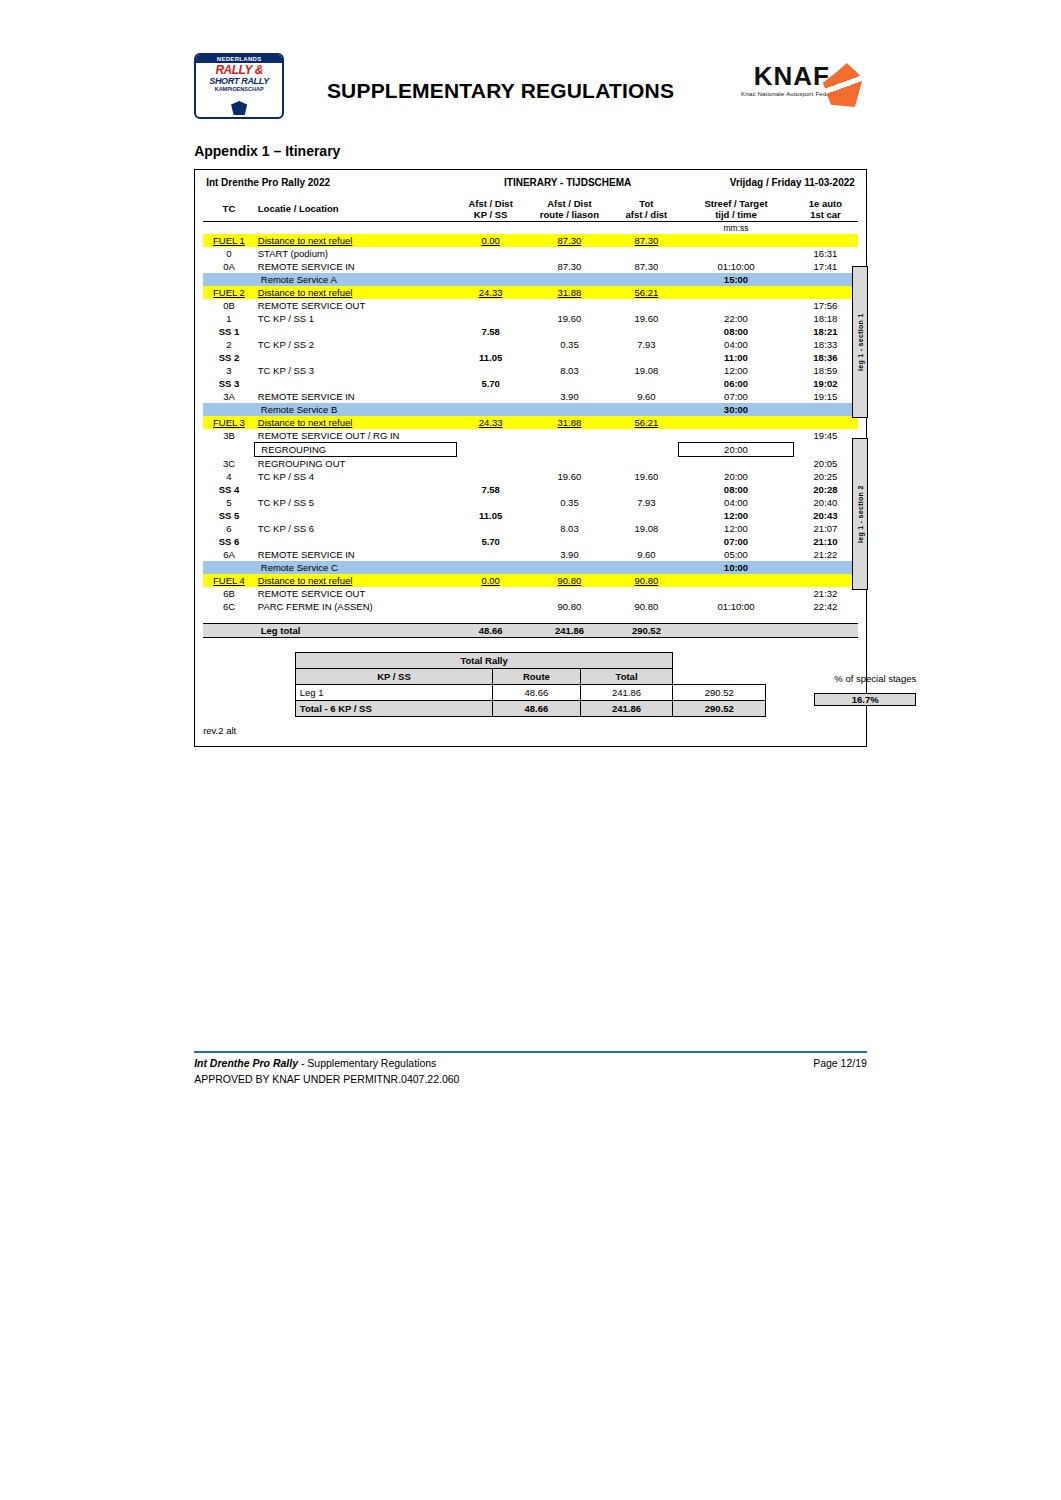NEDERLANDS
RALLY &
SHORT RALLY
KAMPIOENSCHAP
SUPPLEMENTARY REGULATIONS
KNAF
Knac Nationale Autosport Federatie
Appendix 1 – Itinerary
leg 1 - section 1
leg 1 - section 2
| Int Drenthe Pro Rally 2022 | ITINERARY - TIJDSCHEMA | Vrijdag / Friday 11-03-2022 |
| TC | Locatie / Location | Afst / Dist KP / SS | Afst / Dist route / liason | Tot afst / dist | Streef / Target tijd / time | 1e auto 1st car |
| | | | | | mm:ss | |
| FUEL 1 | Distance to next refuel | 0.00 | 87.30 | 87.30 | | |
| 0 | START (podium) | | | | | 16:31 |
| 0A | REMOTE SERVICE IN | | 87.30 | 87.30 | 01:10:00 | 17:41 |
| | Remote Service A | | | | 15:00 | |
| FUEL 2 | Distance to next refuel | 24.33 | 31.88 | 56.21 | | |
| 0B | REMOTE SERVICE OUT | | | | | 17:56 |
| 1 | TC KP / SS 1 | | 19.60 | 19.60 | 22:00 | 18:18 |
| SS 1 | | 7.58 | | | 08:00 | 18:21 |
| 2 | TC KP / SS 2 | | 0.35 | 7.93 | 04:00 | 18:33 |
| SS 2 | | 11.05 | | | 11:00 | 18:36 |
| 3 | TC KP / SS 3 | | 8.03 | 19.08 | 12:00 | 18:59 |
| SS 3 | | 5.70 | | | 06:00 | 19:02 |
| 3A | REMOTE SERVICE IN | | 3.90 | 9.60 | 07:00 | 19:15 |
| | Remote Service B | | | | 30:00 | |
| FUEL 3 | Distance to next refuel | 24.33 | 31.88 | 56.21 | | |
| 3B | REMOTE SERVICE OUT / RG IN | | | | | 19:45 |
| | REGROUPING | | | | 20:00 | |
| 3C | REGROUPING OUT | | | | | 20:05 |
| 4 | TC KP / SS 4 | | 19.60 | 19.60 | 20:00 | 20:25 |
| SS 4 | | 7.58 | | | 08:00 | 20:28 |
| 5 | TC KP / SS 5 | | 0.35 | 7.93 | 04:00 | 20:40 |
| SS 5 | | 11.05 | | | 12:00 | 20:43 |
| 6 | TC KP / SS 6 | | 8.03 | 19.08 | 12:00 | 21:07 |
| SS 6 | | 5.70 | | | 07:00 | 21:10 |
| 6A | REMOTE SERVICE IN | | 3.90 | 9.60 | 05:00 | 21:22 |
| | Remote Service C | | | | 10:00 | |
| FUEL 4 | Distance to next refuel | 0.00 | 90.80 | 90.80 | | |
| 6B | REMOTE SERVICE OUT | | | | | 21:32 |
| 6C | PARC FERME IN (ASSEN) | | 90.80 | 90.80 | 01:10:00 | 22:42 |
| | Leg total | 48.66 | 241.86 | 290.52 | | |
| Total Rally | |
| KP / SS | Route | Total | |
| Leg 1 | 48.66 | 241.86 | 290.52 |
| Total - 6 KP / SS | 48.66 | 241.86 | 290.52 |
% of special stages
16.7%
rev.2 alt
Int Drenthe Pro Rally - Supplementary Regulations
Page 12/19
APPROVED BY KNAF UNDER PERMITNR.0407.22.060